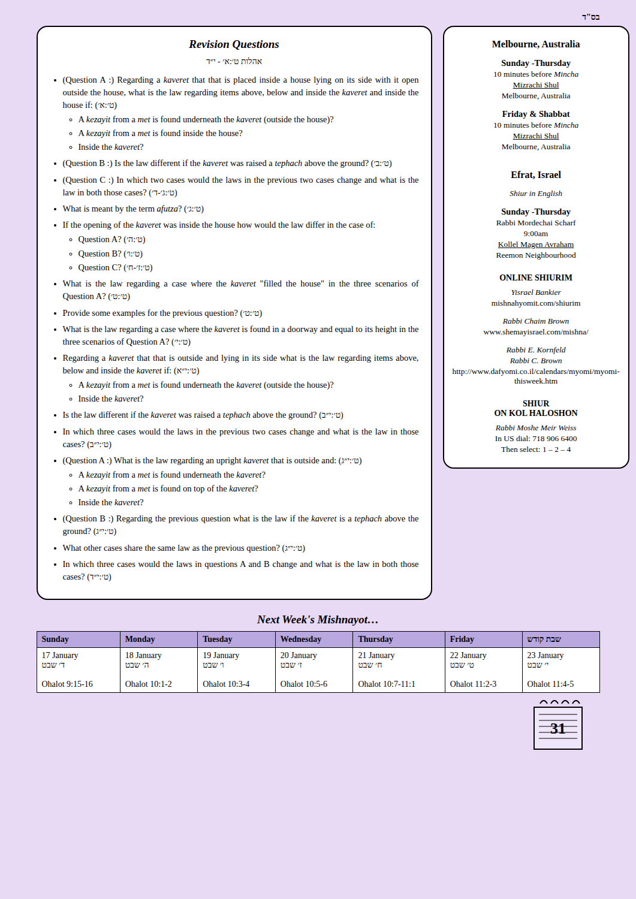בס"ד
Revision Questions
אהלות ט׳:א׳ - י״ד
(Question A :) Regarding a kaveret that that is placed inside a house lying on its side with it open outside the house, what is the law regarding items above, below and inside the kaveret and inside the house if: (ט׳:א׳)
A kezayit from a met is found underneath the kaveret (outside the house)?
A kezayit from a met is found inside the house?
Inside the kaveret?
(Question B :) Is the law different if the kaveret was raised a tephach above the ground? (ט׳:ב׳)
(Question C :) In which two cases would the laws in the previous two cases change and what is the law in both those cases? (ט׳:ג׳-ד׳)
What is meant by the term afutza? (ט׳:ג׳)
If the opening of the kaveret was inside the house how would the law differ in the case of:
Question A? (ט׳:ה׳)
Question B? (ט׳:ו׳)
Question C? (ט׳:ז׳-ח׳)
What is the law regarding a case where the kaveret "filled the house" in the three scenarios of Question A? (ט׳:ט׳)
Provide some examples for the previous question? (ט׳:ט׳)
What is the law regarding a case where the kaveret is found in a doorway and equal to its height in the three scenarios of Question A? (ט׳:י׳)
Regarding a kaveret that that is outside and lying in its side what is the law regarding items above, below and inside the kaveret if: (ט׳:י״א)
A kezayit from a met is found underneath the kaveret (outside the house)?
Inside the kaveret?
Is the law different if the kaveret was raised a tephach above the ground? (ט׳:י״ב)
In which three cases would the laws in the previous two cases change and what is the law in those cases? (ט׳:י״ב)
(Question A :) What is the law regarding an upright kaveret that is outside and: (ט׳:י״ג)
A kezayit from a met is found underneath the kaveret?
A kezayit from a met is found on top of the kaveret?
Inside the kaveret?
(Question B :) Regarding the previous question what is the law if the kaveret is a tephach above the ground? (ט׳:י״ג)
What other cases share the same law as the previous question? (ט׳:י״ג)
In which three cases would the laws in questions A and B change and what is the law in both those cases? (ט׳:י״ד)
Melbourne, Australia
Sunday -Thursday
10 minutes before Mincha
Mizrachi Shul
Melbourne, Australia
Friday & Shabbat
10 minutes before Mincha
Mizrachi Shul
Melbourne, Australia
Efrat, Israel
Shiur in English
Sunday -Thursday
Rabbi Mordechai Scharf
9:00am
Kollel Magen Avraham
Reemon Neighbourhood
ONLINE SHIURIM
Yisrael Bankier
mishnahyomit.com/shiurim
Rabbi Chaim Brown
www.shemayisrael.com/mishna/
Rabbi E. Kornfeld
Rabbi C. Brown
http://www.dafyomi.co.il/calendars/myomi/myomi-thisweek.htm
SHIUR
ON KOL HALOSHON
Rabbi Moshe Meir Weiss
In US dial: 718 906 6400
Then select: 1 – 2 – 4
Next Week's Mishnayot…
| Sunday | Monday | Tuesday | Wednesday | Thursday | Friday | שבת קודש |
| --- | --- | --- | --- | --- | --- | --- |
| 17 January ד׳ שבט Ohalot 9:15-16 | 18 January ה׳ שבט Ohalot 10:1-2 | 19 January ו׳ שבט Ohalot 10:3-4 | 20 January ז׳ שבט Ohalot 10:5-6 | 21 January ח׳ שבט Ohalot 10:7-11:1 | 22 January ט׳ שבט Ohalot 11:2-3 | 23 January י׳ שבט Ohalot 11:4-5 |
31